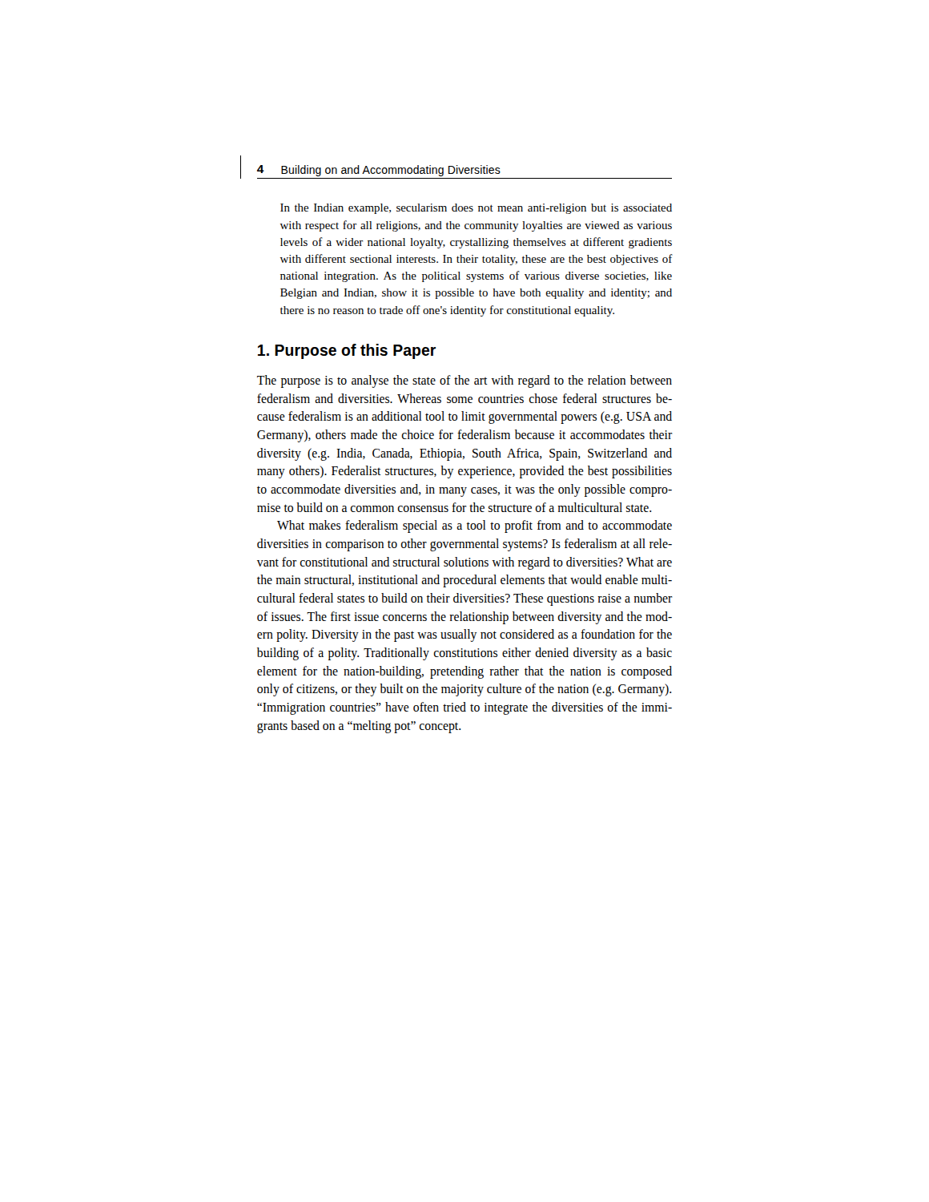4 Building on and Accommodating Diversities
In the Indian example, secularism does not mean anti-religion but is associated with respect for all religions, and the community loyalties are viewed as various levels of a wider national loyalty, crystallizing themselves at different gradients with different sectional interests. In their totality, these are the best objectives of national integration. As the political systems of various diverse societies, like Belgian and Indian, show it is possible to have both equality and identity; and there is no reason to trade off one's identity for constitutional equality.
1. Purpose of this Paper
The purpose is to analyse the state of the art with regard to the relation between federalism and diversities. Whereas some countries chose federal structures because federalism is an additional tool to limit governmental powers (e.g. USA and Germany), others made the choice for federalism because it accommodates their diversity (e.g. India, Canada, Ethiopia, South Africa, Spain, Switzerland and many others). Federalist structures, by experience, provided the best possibilities to accommodate diversities and, in many cases, it was the only possible compromise to build on a common consensus for the structure of a multicultural state.
What makes federalism special as a tool to profit from and to accommodate diversities in comparison to other governmental systems? Is federalism at all relevant for constitutional and structural solutions with regard to diversities? What are the main structural, institutional and procedural elements that would enable multicultural federal states to build on their diversities? These questions raise a number of issues. The first issue concerns the relationship between diversity and the modern polity. Diversity in the past was usually not considered as a foundation for the building of a polity. Traditionally constitutions either denied diversity as a basic element for the nation-building, pretending rather that the nation is composed only of citizens, or they built on the majority culture of the nation (e.g. Germany). “Immigration countries” have often tried to integrate the diversities of the immigrants based on a “melting pot” concept.